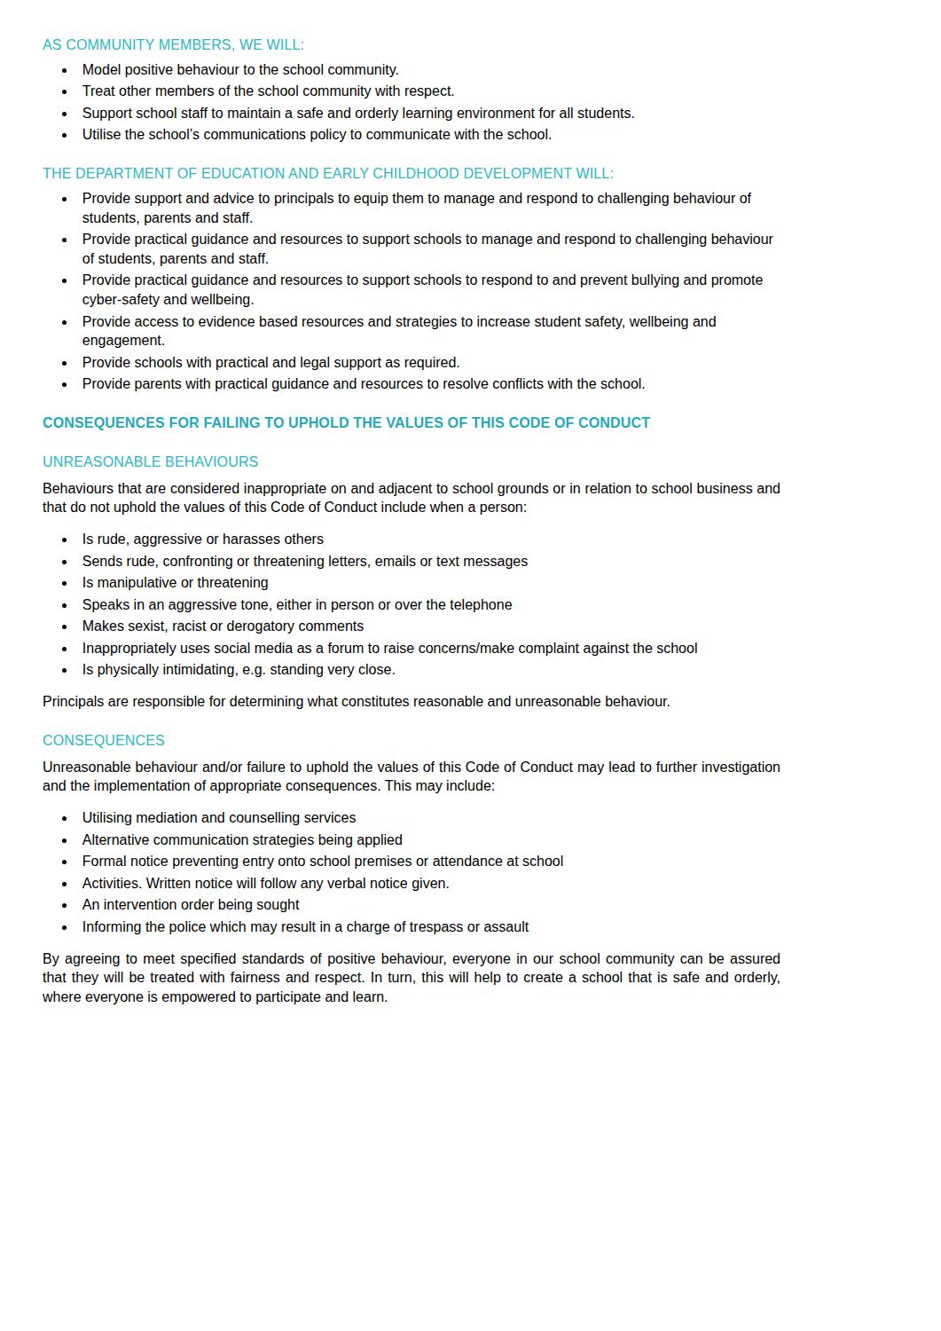As community members, we will:
Model positive behaviour to the school community.
Treat other members of the school community with respect.
Support school staff to maintain a safe and orderly learning environment for all students.
Utilise the school’s communications policy to communicate with the school.
The Department of Education and Early Childhood Development will:
Provide support and advice to principals to equip them to manage and respond to challenging behaviour of students, parents and staff.
Provide practical guidance and resources to support schools to manage and respond to challenging behaviour of students, parents and staff.
Provide practical guidance and resources to support schools to respond to and prevent bullying and promote cyber-safety and wellbeing.
Provide access to evidence based resources and strategies to increase student safety, wellbeing and engagement.
Provide schools with practical and legal support as required.
Provide parents with practical guidance and resources to resolve conflicts with the school.
Consequences for failing to uphold the values of this Code of Conduct
Unreasonable behaviours
Behaviours that are considered inappropriate on and adjacent to school grounds or in relation to school business and that do not uphold the values of this Code of Conduct include when a person:
Is rude, aggressive or harasses others
Sends rude, confronting or threatening letters, emails or text messages
Is manipulative or threatening
Speaks in an aggressive tone, either in person or over the telephone
Makes sexist, racist or derogatory comments
Inappropriately uses social media as a forum to raise concerns/make complaint against the school
Is physically intimidating, e.g. standing very close.
Principals are responsible for determining what constitutes reasonable and unreasonable behaviour.
Consequences
Unreasonable behaviour and/or failure to uphold the values of this Code of Conduct may lead to further investigation and the implementation of appropriate consequences. This may include:
Utilising mediation and counselling services
Alternative communication strategies being applied
Formal notice preventing entry onto school premises or attendance at school
Activities. Written notice will follow any verbal notice given.
An intervention order being sought
Informing the police which may result in a charge of trespass or assault
By agreeing to meet specified standards of positive behaviour, everyone in our school community can be assured that they will be treated with fairness and respect. In turn, this will help to create a school that is safe and orderly, where everyone is empowered to participate and learn.